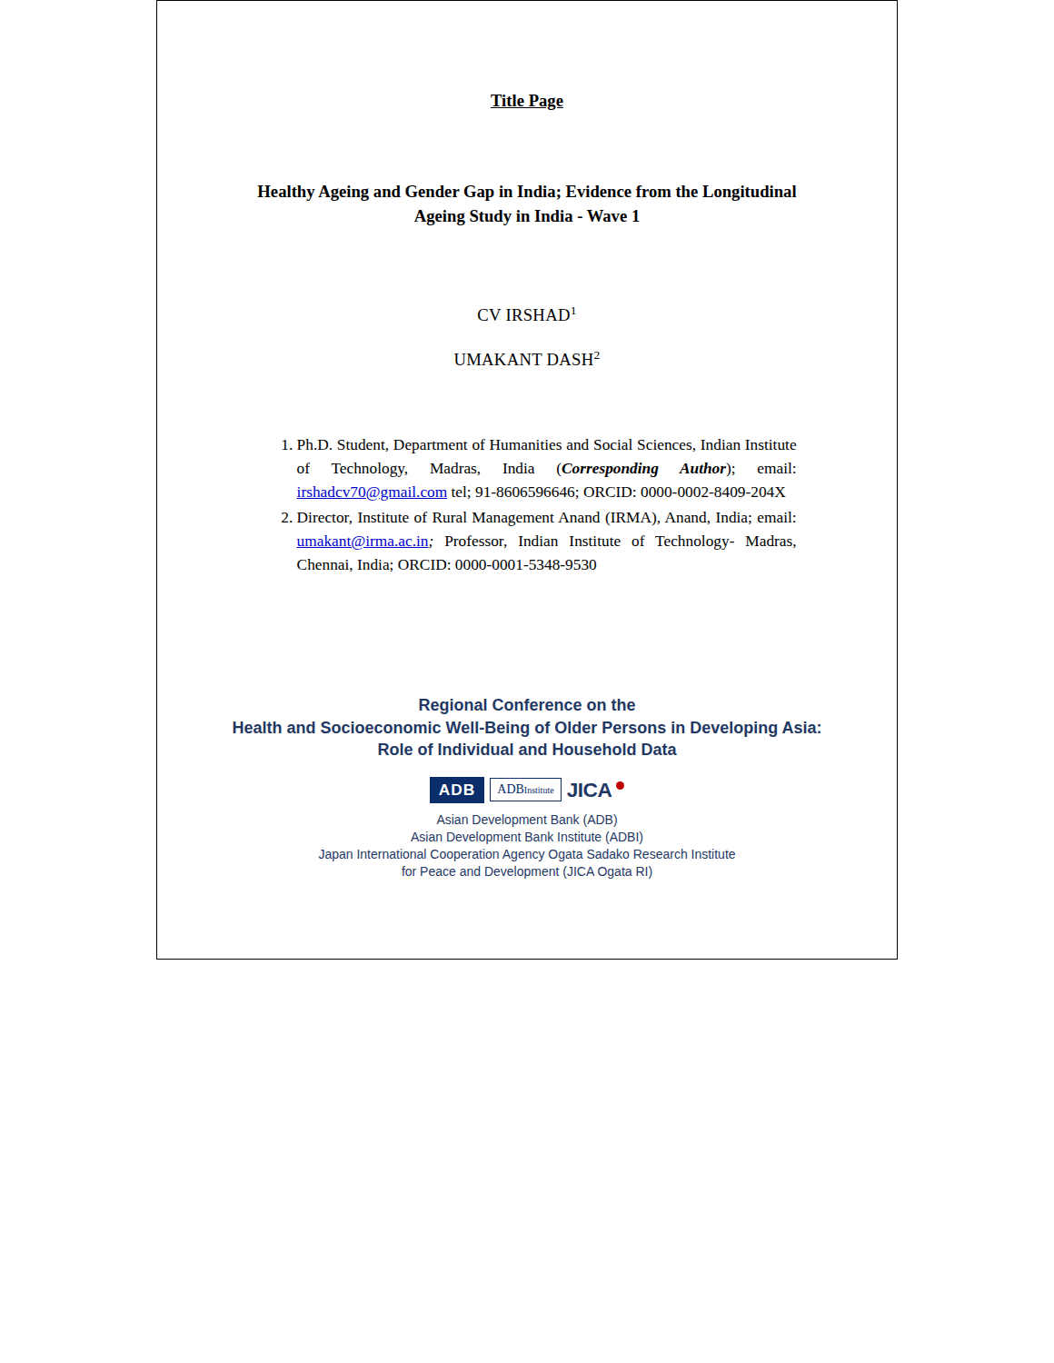Title Page
Healthy Ageing and Gender Gap in India; Evidence from the Longitudinal Ageing Study in India - Wave 1
CV IRSHAD1
UMAKANT DASH2
Ph.D. Student, Department of Humanities and Social Sciences, Indian Institute of Technology, Madras, India (Corresponding Author); email: irshadcv70@gmail.com tel; 91-8606596646; ORCID: 0000-0002-8409-204X
Director, Institute of Rural Management Anand (IRMA), Anand, India; email: umakant@irma.ac.in; Professor, Indian Institute of Technology- Madras, Chennai, India; ORCID: 0000-0001-5348-9530
Regional Conference on the
Health and Socioeconomic Well-Being of Older Persons in Developing Asia:
Role of Individual and Household Data
ADB ADBInstitute JICA
Asian Development Bank (ADB)
Asian Development Bank Institute (ADBI)
Japan International Cooperation Agency Ogata Sadako Research Institute
for Peace and Development (JICA Ogata RI)